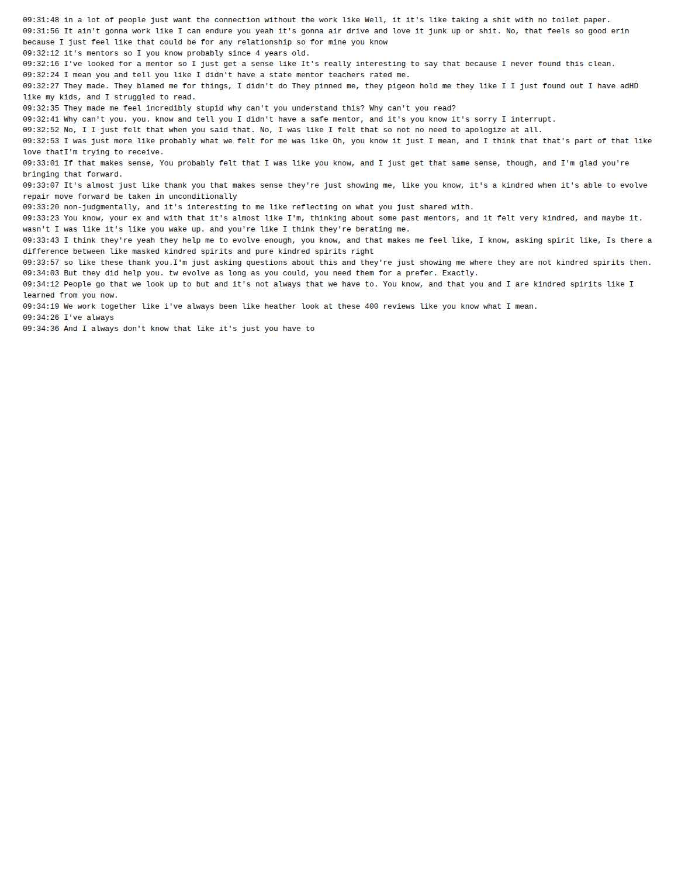09:31:48 in a lot of people just want the connection without the work like Well, it it's like taking a shit with no toilet paper.
09:31:56 It ain't gonna work like I can endure you yeah it's gonna air drive and love it junk up or shit. No, that feels so good erin because I just feel like that could be for any relationship so for mine you know
09:32:12 it's mentors so I you know probably since 4 years old.
09:32:16 I've looked for a mentor so I just get a sense like It's really interesting to say that because I never found this clean.
09:32:24 I mean you and tell you like I didn't have a state mentor teachers rated me.
09:32:27 They made. They blamed me for things, I didn't do They pinned me, they pigeon hold me they like I I just found out I have adHD like my kids, and I struggled to read.
09:32:35 They made me feel incredibly stupid why can't you understand this? Why can't you read?
09:32:41 Why can't you. you. know and tell you I didn't have a safe mentor, and it's you know it's sorry I interrupt.
09:32:52 No, I I just felt that when you said that. No, I was like I felt that so not no need to apologize at all.
09:32:53 I was just more like probably what we felt for me was like Oh, you know it just I mean, and I think that that's part of that like love thatI'm trying to receive.
09:33:01 If that makes sense, You probably felt that I was like you know, and I just get that same sense, though, and I'm glad you're bringing that forward.
09:33:07 It's almost just like thank you that makes sense they're just showing me, like you know, it's a kindred when it's able to evolve repair move forward be taken in unconditionally
09:33:20 non-judgmentally, and it's interesting to me like reflecting on what you just shared with.
09:33:23 You know, your ex and with that it's almost like I'm, thinking about some past mentors, and it felt very kindred, and maybe it. wasn't I was like it's like you wake up. and you're like I think they're berating me.
09:33:43 I think they're yeah they help me to evolve enough, you know, and that makes me feel like, I know, asking spirit like, Is there a difference between like masked kindred spirits and pure kindred spirits right
09:33:57 so like these thank you.I'm just asking questions about this and they're just showing me where they are not kindred spirits then.
09:34:03 But they did help you. tw evolve as long as you could, you need them for a prefer. Exactly.
09:34:12 People go that we look up to but and it's not always that we have to. You know, and that you and I are kindred spirits like I learned from you now.
09:34:19 We work together like i've always been like heather look at these 400 reviews like you know what I mean.
09:34:26 I've always
09:34:36 And I always don't know that like it's just you have to